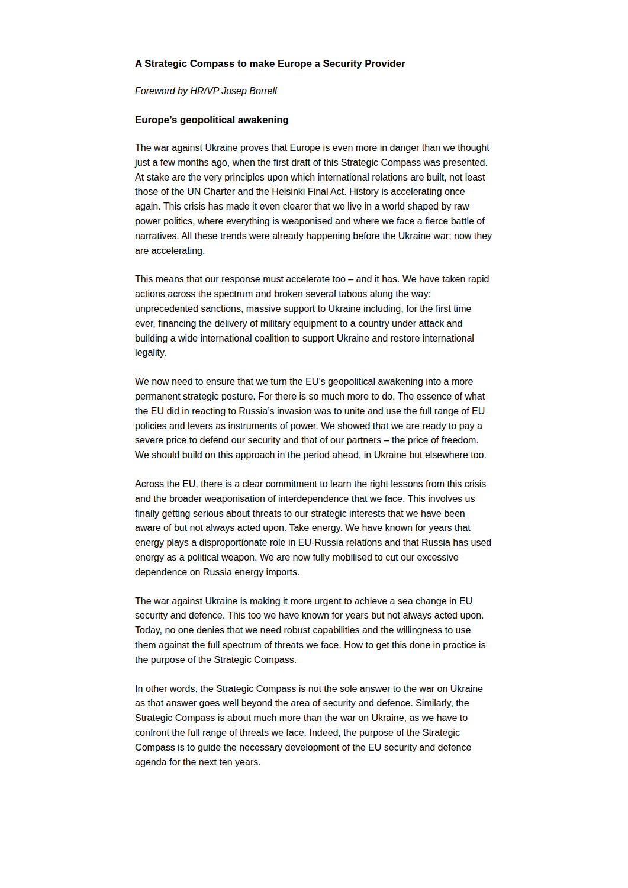A Strategic Compass to make Europe a Security Provider
Foreword by HR/VP Josep Borrell
Europe’s geopolitical awakening
The war against Ukraine proves that Europe is even more in danger than we thought just a few months ago, when the first draft of this Strategic Compass was presented. At stake are the very principles upon which international relations are built, not least those of the UN Charter and the Helsinki Final Act. History is accelerating once again. This crisis has made it even clearer that we live in a world shaped by raw power politics, where everything is weaponised and where we face a fierce battle of narratives. All these trends were already happening before the Ukraine war; now they are accelerating.
This means that our response must accelerate too – and it has. We have taken rapid actions across the spectrum and broken several taboos along the way: unprecedented sanctions, massive support to Ukraine including, for the first time ever, financing the delivery of military equipment to a country under attack and building a wide international coalition to support Ukraine and restore international legality.
We now need to ensure that we turn the EU’s geopolitical awakening into a more permanent strategic posture. For there is so much more to do. The essence of what the EU did in reacting to Russia’s invasion was to unite and use the full range of EU policies and levers as instruments of power. We showed that we are ready to pay a severe price to defend our security and that of our partners – the price of freedom. We should build on this approach in the period ahead, in Ukraine but elsewhere too.
Across the EU, there is a clear commitment to learn the right lessons from this crisis and the broader weaponisation of interdependence that we face. This involves us finally getting serious about threats to our strategic interests that we have been aware of but not always acted upon. Take energy. We have known for years that energy plays a disproportionate role in EU-Russia relations and that Russia has used energy as a political weapon. We are now fully mobilised to cut our excessive dependence on Russia energy imports.
The war against Ukraine is making it more urgent to achieve a sea change in EU security and defence. This too we have known for years but not always acted upon. Today, no one denies that we need robust capabilities and the willingness to use them against the full spectrum of threats we face. How to get this done in practice is the purpose of the Strategic Compass.
In other words, the Strategic Compass is not the sole answer to the war on Ukraine as that answer goes well beyond the area of security and defence. Similarly, the Strategic Compass is about much more than the war on Ukraine, as we have to confront the full range of threats we face. Indeed, the purpose of the Strategic Compass is to guide the necessary development of the EU security and defence agenda for the next ten years.